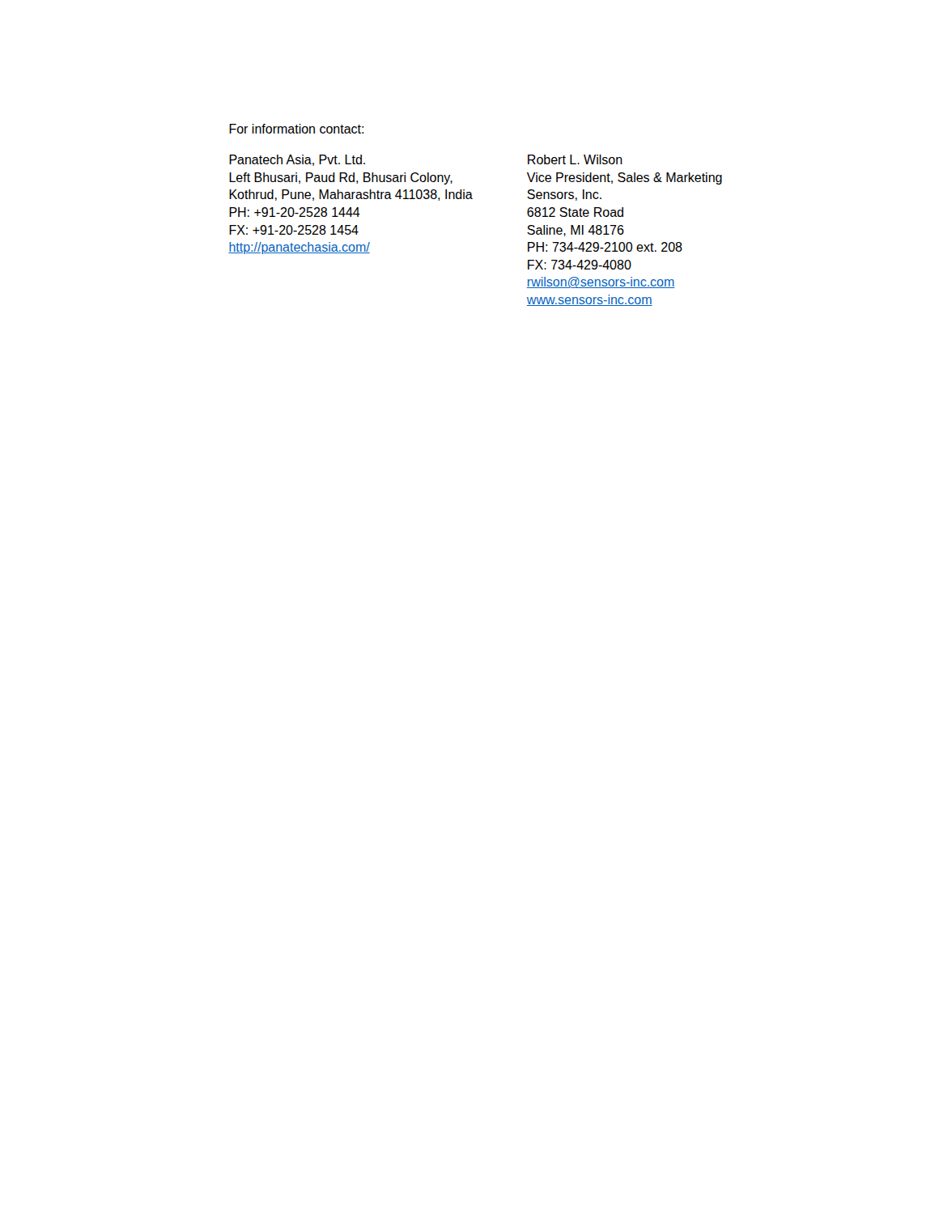For information contact:
Panatech Asia, Pvt. Ltd.
Left Bhusari, Paud Rd, Bhusari Colony,
Kothrud, Pune, Maharashtra 411038, India
PH: +91-20-2528 1444
FX: +91-20-2528 1454
http://panatechasia.com/
Robert L. Wilson
Vice President, Sales & Marketing
Sensors, Inc.
6812 State Road
Saline, MI 48176
PH: 734-429-2100 ext. 208
FX: 734-429-4080
rwilson@sensors-inc.com
www.sensors-inc.com